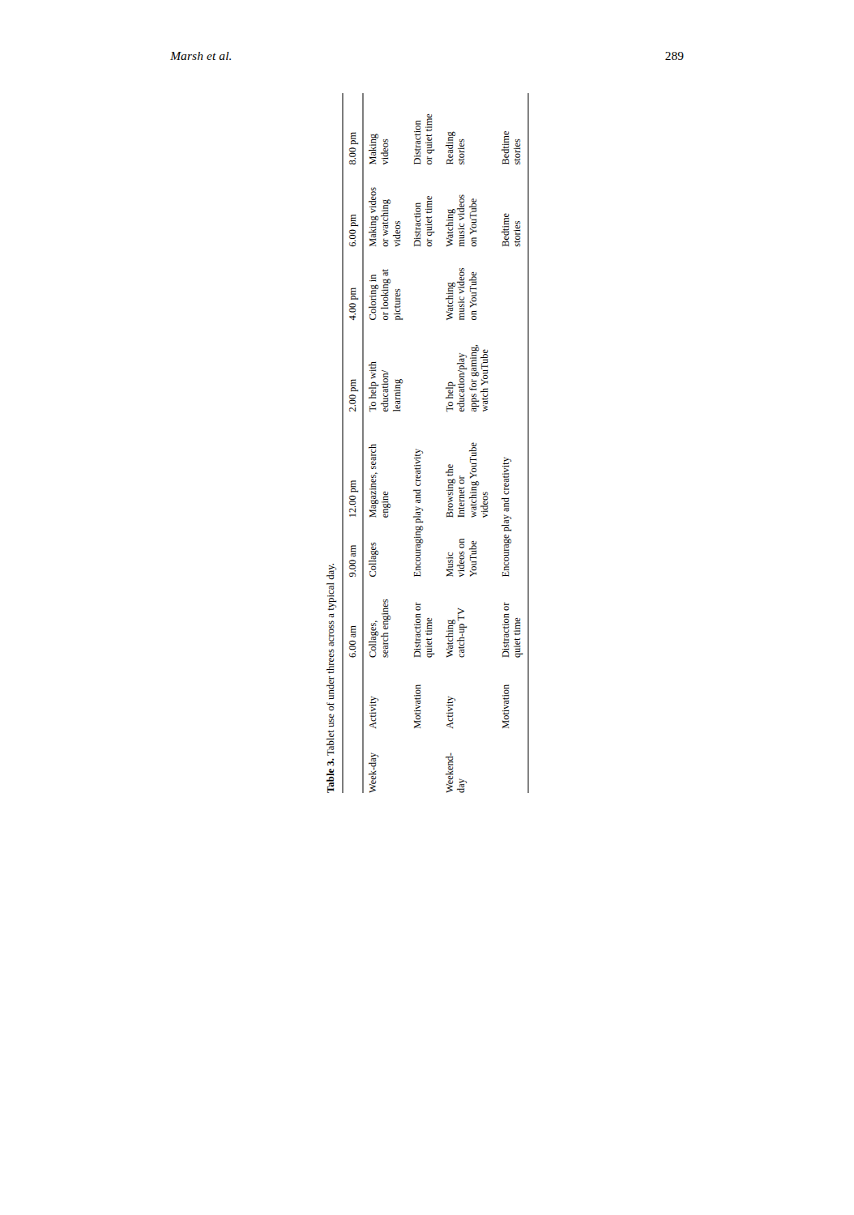Marsh et al.
289
Table 3. Tablet use of under threes across a typical day.
| | | 6.00 am | 9.00 am | 12.00 pm | 2.00 pm | 4.00 pm | 6.00 pm | 8.00 pm |
| --- | --- | --- | --- | --- | --- | --- | --- | --- |
| Week-day | Activity | Collages, search engines | Collages | Magazines, search engine | To help with education/ learning | Coloring in or looking at pictures | Making videos or watching videos | Making videos |
| | Motivation | Distraction or quiet time | Encouraging play and creativity | | | Distraction or quiet time | Distraction or quiet time |
| Weekend- day | Activity | Watching catch-up TV | Music videos on YouTube | Browsing the Internet or watching YouTube videos | To help education/play apps for gaming, watch YouTube | Watching music videos on YouTube | Watching music videos on YouTube | Reading stories |
| | Motivation | Distraction or quiet time | Encourage play and creativity | | | Bedtime stories | Bedtime stories |